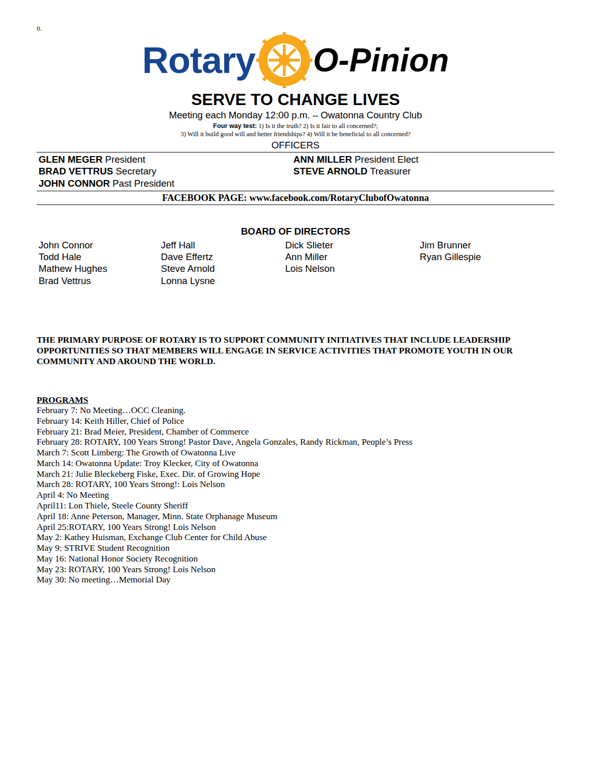0.
Rotary O-Pinion
SERVE TO CHANGE LIVES
Meeting each Monday 12:00 p.m. – Owatonna Country Club
Four way test: 1) Is it the truth? 2) Is it fair to all concerned?;
3) Will it build good will and better friendships? 4) Will it be beneficial to all concerned?
OFFICERS
| GLEN MEGER President | ANN MILLER President Elect |
| BRAD VETTRUS Secretary | STEVE ARNOLD Treasurer |
| JOHN CONNOR Past President | |
FACEBOOK PAGE: www.facebook.com/RotaryClubofOwatonna
BOARD OF DIRECTORS
| John Connor | Jeff Hall | Dick Slieter | Jim Brunner |
| Todd Hale | Dave Effertz | Ann Miller | Ryan Gillespie |
| Mathew Hughes | Steve Arnold | Lois Nelson | |
| Brad Vettrus | Lonna Lysne | | |
THE PRIMARY PURPOSE OF ROTARY IS TO SUPPORT COMMUNITY INITIATIVES THAT INCLUDE LEADERSHIP OPPORTUNITIES SO THAT MEMBERS WILL ENGAGE IN SERVICE ACTIVITIES THAT PROMOTE YOUTH IN OUR COMMUNITY AND AROUND THE WORLD.
PROGRAMS
February 7: No Meeting…OCC Cleaning.
February 14: Keith Hiller, Chief of Police
February 21: Brad Meier, President, Chamber of Commerce
February 28: ROTARY, 100 Years Strong! Pastor Dave, Angela Gonzales, Randy Rickman, People’s Press
March 7: Scott Limberg: The Growth of Owatonna Live
March 14: Owatonna Update: Troy Klecker, City of Owatonna
March 21: Julie Bleckeberg Fiske, Exec. Dir. of Growing Hope
March 28: ROTARY, 100 Years Strong!: Lois Nelson
April 4: No Meeting
April11: Lon Thiele, Steele County Sheriff
April 18: Anne Peterson, Manager, Minn. State Orphanage Museum
April 25:ROTARY, 100 Years Strong! Lois Nelson
May 2: Kathey Huisman, Exchange Club Center for Child Abuse
May 9: STRIVE Student Recognition
May 16: National Honor Society Recognition
May 23: ROTARY, 100 Years Strong! Lois Nelson
May 30: No meeting…Memorial Day